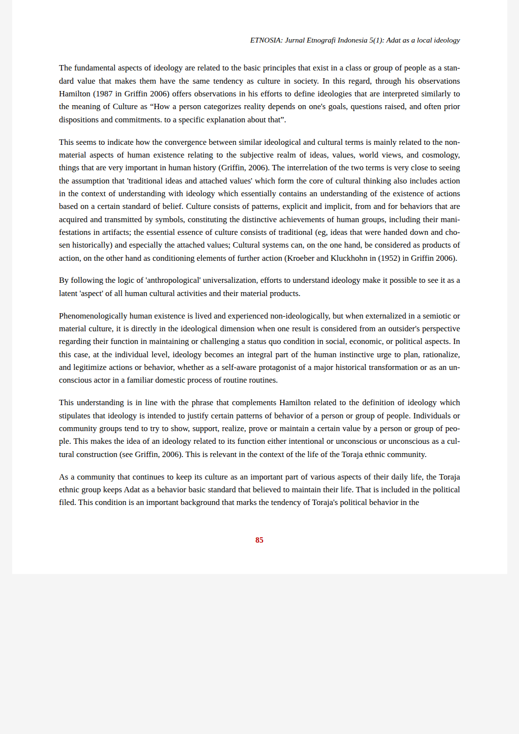ETNOSIA: Jurnal Etnografi Indonesia 5(1): Adat as a local ideology
The fundamental aspects of ideology are related to the basic principles that exist in a class or group of people as a standard value that makes them have the same tendency as culture in society. In this regard, through his observations Hamilton (1987 in Griffin 2006) offers observations in his efforts to define ideologies that are interpreted similarly to the meaning of Culture as “How a person categorizes reality depends on one's goals, questions raised, and often prior dispositions and commitments. to a specific explanation about that”.
This seems to indicate how the convergence between similar ideological and cultural terms is mainly related to the non-material aspects of human existence relating to the subjective realm of ideas, values, world views, and cosmology, things that are very important in human history (Griffin, 2006). The interrelation of the two terms is very close to seeing the assumption that 'traditional ideas and attached values' which form the core of cultural thinking also includes action in the context of understanding with ideology which essentially contains an understanding of the existence of actions based on a certain standard of belief. Culture consists of patterns, explicit and implicit, from and for behaviors that are acquired and transmitted by symbols, constituting the distinctive achievements of human groups, including their manifestations in artifacts; the essential essence of culture consists of traditional (eg, ideas that were handed down and chosen historically) and especially the attached values; Cultural systems can, on the one hand, be considered as products of action, on the other hand as conditioning elements of further action (Kroeber and Kluckhohn in (1952) in Griffin 2006).
By following the logic of 'anthropological' universalization, efforts to understand ideology make it possible to see it as a latent 'aspect' of all human cultural activities and their material products.
Phenomenologically human existence is lived and experienced non-ideologically, but when externalized in a semiotic or material culture, it is directly in the ideological dimension when one result is considered from an outsider's perspective regarding their function in maintaining or challenging a status quo condition in social, economic, or political aspects. In this case, at the individual level, ideology becomes an integral part of the human instinctive urge to plan, rationalize, and legitimize actions or behavior, whether as a self-aware protagonist of a major historical transformation or as an unconscious actor in a familiar domestic process of routine routines.
This understanding is in line with the phrase that complements Hamilton related to the definition of ideology which stipulates that ideology is intended to justify certain patterns of behavior of a person or group of people. Individuals or community groups tend to try to show, support, realize, prove or maintain a certain value by a person or group of people. This makes the idea of an ideology related to its function either intentional or unconscious or unconscious as a cultural construction (see Griffin, 2006). This is relevant in the context of the life of the Toraja ethnic community.
As a community that continues to keep its culture as an important part of various aspects of their daily life, the Toraja ethnic group keeps Adat as a behavior basic standard that believed to maintain their life. That is included in the political filed. This condition is an important background that marks the tendency of Toraja's political behavior in the
85